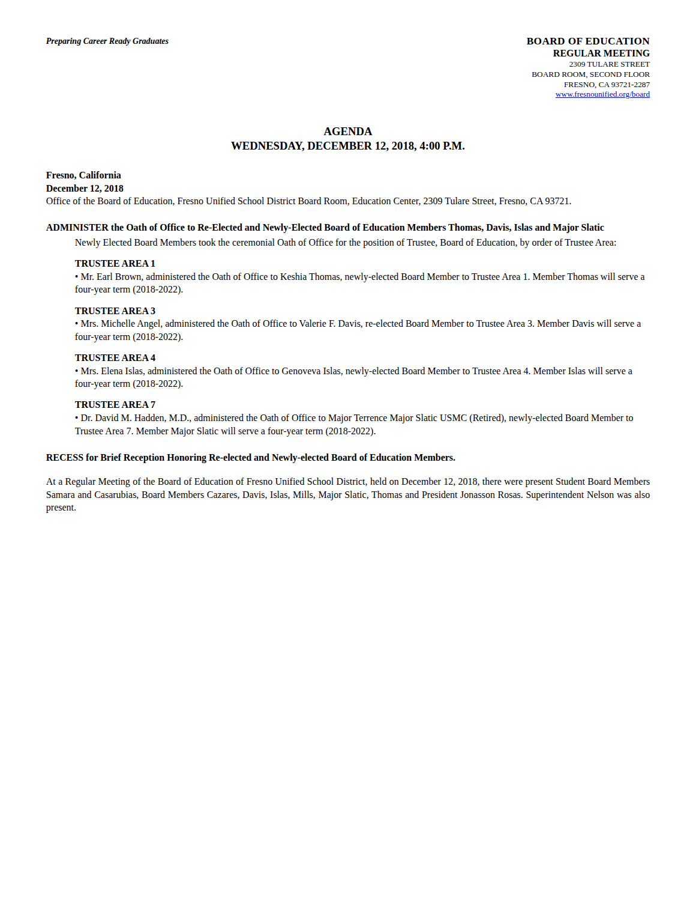Preparing Career Ready Graduates
BOARD OF EDUCATION
REGULAR MEETING
2309 TULARE STREET
BOARD ROOM, SECOND FLOOR
FRESNO, CA 93721-2287
www.fresnounified.org/board
AGENDA WEDNESDAY, DECEMBER 12, 2018, 4:00 P.M.
Fresno, California
December 12, 2018
Office of the Board of Education, Fresno Unified School District Board Room, Education Center, 2309 Tulare Street, Fresno, CA 93721.
ADMINISTER the Oath of Office to Re-Elected and Newly-Elected Board of Education Members Thomas, Davis, Islas and Major Slatic
Newly Elected Board Members took the ceremonial Oath of Office for the position of Trustee, Board of Education, by order of Trustee Area:
TRUSTEE AREA 1
• Mr. Earl Brown, administered the Oath of Office to Keshia Thomas, newly-elected Board Member to Trustee Area 1. Member Thomas will serve a four-year term (2018-2022).
TRUSTEE AREA 3
• Mrs. Michelle Angel, administered the Oath of Office to Valerie F. Davis, re-elected Board Member to Trustee Area 3. Member Davis will serve a four-year term (2018-2022).
TRUSTEE AREA 4
• Mrs. Elena Islas, administered the Oath of Office to Genoveva Islas, newly-elected Board Member to Trustee Area 4. Member Islas will serve a four-year term (2018-2022).
TRUSTEE AREA 7
• Dr. David M. Hadden, M.D., administered the Oath of Office to Major Terrence Major Slatic USMC (Retired), newly-elected Board Member to Trustee Area 7. Member Major Slatic will serve a four-year term (2018-2022).
RECESS for Brief Reception Honoring Re-elected and Newly-elected Board of Education Members.
At a Regular Meeting of the Board of Education of Fresno Unified School District, held on December 12, 2018, there were present Student Board Members Samara and Casarubias, Board Members Cazares, Davis, Islas, Mills, Major Slatic, Thomas and President Jonasson Rosas. Superintendent Nelson was also present.